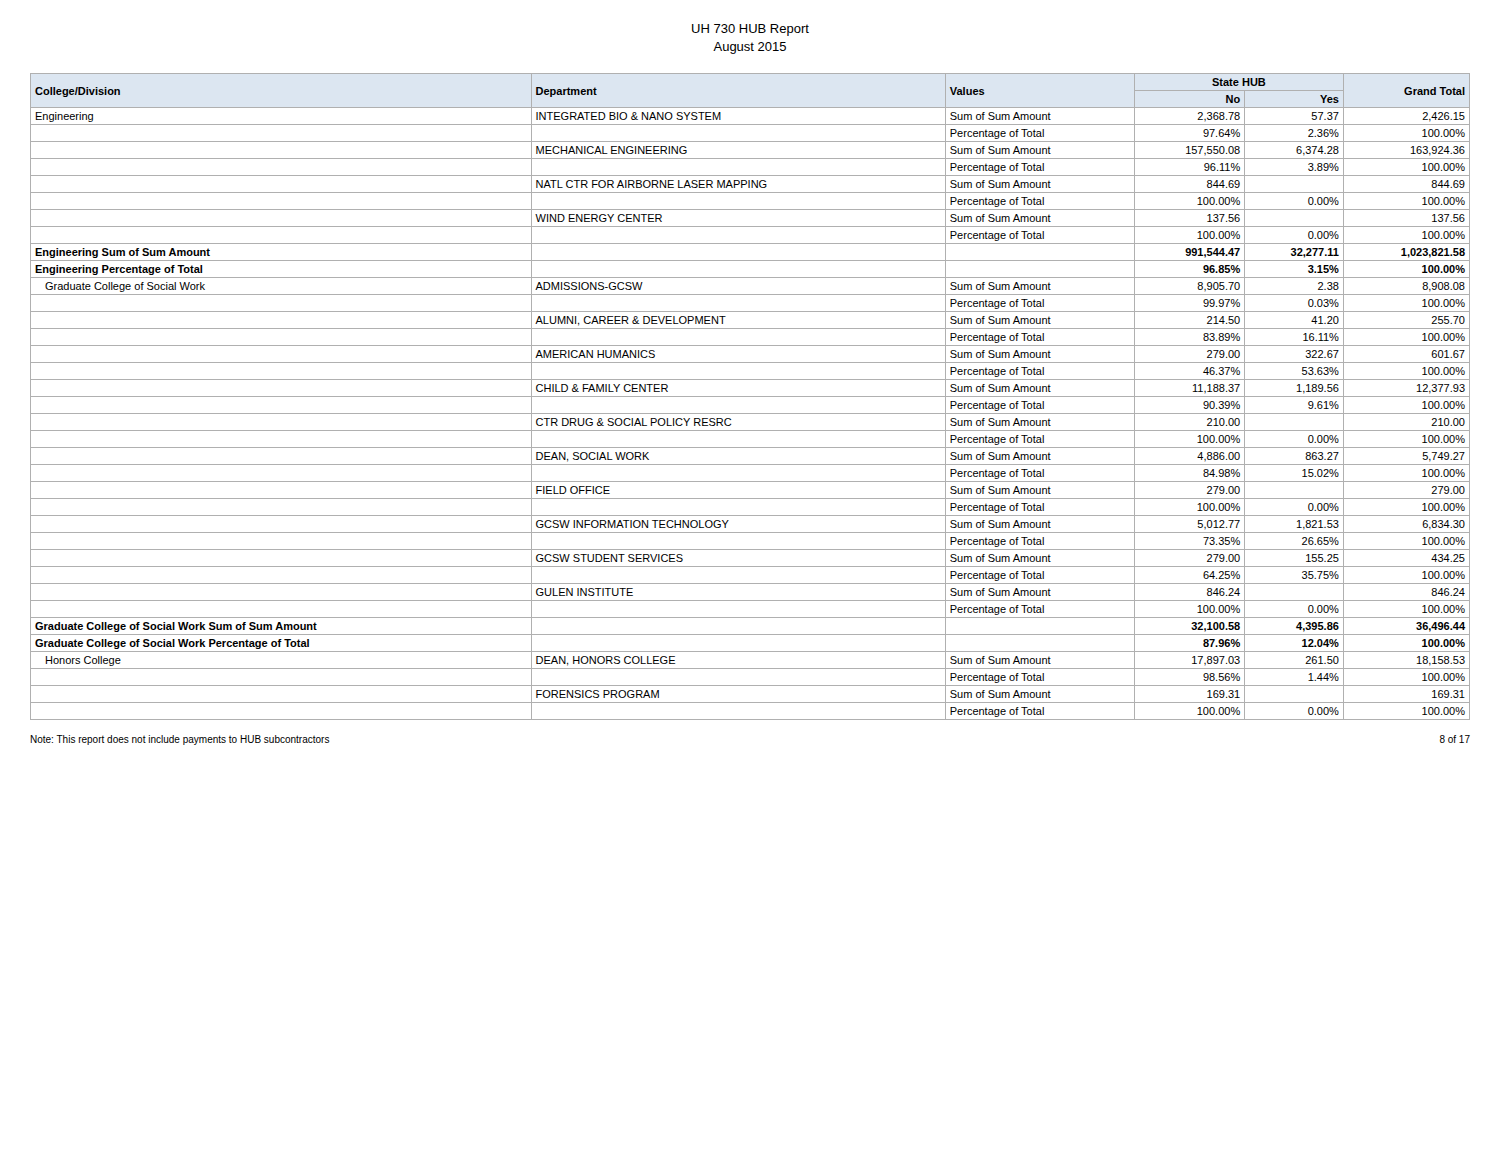UH 730 HUB Report
August 2015
| College/Division | Department | Values | State HUB | Grand Total |
| --- | --- | --- | --- | --- |
| No | Yes |
| Engineering | INTEGRATED BIO & NANO SYSTEM | Sum of Sum Amount | 2,368.78 | 57.37 | 2,426.15 |
| | | Percentage of Total | 97.64% | 2.36% | 100.00% |
| | MECHANICAL ENGINEERING | Sum of Sum Amount | 157,550.08 | 6,374.28 | 163,924.36 |
| | | Percentage of Total | 96.11% | 3.89% | 100.00% |
| | NATL CTR FOR AIRBORNE LASER MAPPING | Sum of Sum Amount | 844.69 | | 844.69 |
| | | Percentage of Total | 100.00% | 0.00% | 100.00% |
| | WIND ENERGY CENTER | Sum of Sum Amount | 137.56 | | 137.56 |
| | | Percentage of Total | 100.00% | 0.00% | 100.00% |
| Engineering Sum of Sum Amount | | | 991,544.47 | 32,277.11 | 1,023,821.58 |
| Engineering Percentage of Total | | | 96.85% | 3.15% | 100.00% |
| Graduate College of Social Work | ADMISSIONS-GCSW | Sum of Sum Amount | 8,905.70 | 2.38 | 8,908.08 |
| | | Percentage of Total | 99.97% | 0.03% | 100.00% |
| | ALUMNI, CAREER & DEVELOPMENT | Sum of Sum Amount | 214.50 | 41.20 | 255.70 |
| | | Percentage of Total | 83.89% | 16.11% | 100.00% |
| | AMERICAN HUMANICS | Sum of Sum Amount | 279.00 | 322.67 | 601.67 |
| | | Percentage of Total | 46.37% | 53.63% | 100.00% |
| | CHILD & FAMILY CENTER | Sum of Sum Amount | 11,188.37 | 1,189.56 | 12,377.93 |
| | | Percentage of Total | 90.39% | 9.61% | 100.00% |
| | CTR DRUG & SOCIAL POLICY RESRC | Sum of Sum Amount | 210.00 | | 210.00 |
| | | Percentage of Total | 100.00% | 0.00% | 100.00% |
| | DEAN, SOCIAL WORK | Sum of Sum Amount | 4,886.00 | 863.27 | 5,749.27 |
| | | Percentage of Total | 84.98% | 15.02% | 100.00% |
| | FIELD OFFICE | Sum of Sum Amount | 279.00 | | 279.00 |
| | | Percentage of Total | 100.00% | 0.00% | 100.00% |
| | GCSW INFORMATION TECHNOLOGY | Sum of Sum Amount | 5,012.77 | 1,821.53 | 6,834.30 |
| | | Percentage of Total | 73.35% | 26.65% | 100.00% |
| | GCSW STUDENT SERVICES | Sum of Sum Amount | 279.00 | 155.25 | 434.25 |
| | | Percentage of Total | 64.25% | 35.75% | 100.00% |
| | GULEN INSTITUTE | Sum of Sum Amount | 846.24 | | 846.24 |
| | | Percentage of Total | 100.00% | 0.00% | 100.00% |
| Graduate College of Social Work Sum of Sum Amount | | | 32,100.58 | 4,395.86 | 36,496.44 |
| Graduate College of Social Work Percentage of Total | | | 87.96% | 12.04% | 100.00% |
| Honors College | DEAN, HONORS COLLEGE | Sum of Sum Amount | 17,897.03 | 261.50 | 18,158.53 |
| | | Percentage of Total | 98.56% | 1.44% | 100.00% |
| | FORENSICS PROGRAM | Sum of Sum Amount | 169.31 | | 169.31 |
| | | Percentage of Total | 100.00% | 0.00% | 100.00% |
Note: This report does not include payments to HUB subcontractors
8 of 17